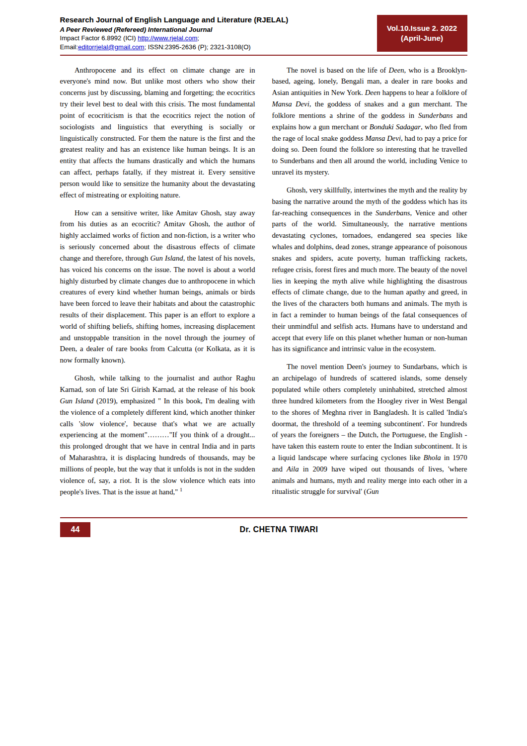Research Journal of English Language and Literature (RJELAL)
A Peer Reviewed (Refereed) International Journal
Impact Factor 6.8992 (ICI) http://www.rjelal.com;
Email:editorrjelal@gmail.com; ISSN:2395-2636 (P); 2321-3108(O)
Vol.10.Issue 2. 2022
(April-June)
Anthropocene and its effect on climate change are in everyone's mind now. But unlike most others who show their concerns just by discussing, blaming and forgetting; the ecocritics try their level best to deal with this crisis. The most fundamental point of ecocriticism is that the ecocritics reject the notion of sociologists and linguistics that everything is socially or linguistically constructed. For them the nature is the first and the greatest reality and has an existence like human beings. It is an entity that affects the humans drastically and which the humans can affect, perhaps fatally, if they mistreat it. Every sensitive person would like to sensitize the humanity about the devastating effect of mistreating or exploiting nature.
How can a sensitive writer, like Amitav Ghosh, stay away from his duties as an ecocritic? Amitav Ghosh, the author of highly acclaimed works of fiction and non-fiction, is a writer who is seriously concerned about the disastrous effects of climate change and therefore, through Gun Island, the latest of his novels, has voiced his concerns on the issue. The novel is about a world highly disturbed by climate changes due to anthropocene in which creatures of every kind whether human beings, animals or birds have been forced to leave their habitats and about the catastrophic results of their displacement. This paper is an effort to explore a world of shifting beliefs, shifting homes, increasing displacement and unstoppable transition in the novel through the journey of Deen, a dealer of rare books from Calcutta (or Kolkata, as it is now formally known).
Ghosh, while talking to the journalist and author Raghu Karnad, son of late Sri Girish Karnad, at the release of his book Gun Island (2019), emphasized " In this book, I'm dealing with the violence of a completely different kind, which another thinker calls 'slow violence', because that's what we are actually experiencing at the moment"………"If you think of a drought... this prolonged drought that we have in central India and in parts of Maharashtra, it is displacing hundreds of thousands, may be millions of people, but the way that it unfolds is not in the sudden violence of, say, a riot. It is the slow violence which eats into people's lives. That is the issue at hand," 1
The novel is based on the life of Deen, who is a Brooklyn-based, ageing, lonely, Bengali man, a dealer in rare books and Asian antiquities in New York. Deen happens to hear a folklore of Mansa Devi, the goddess of snakes and a gun merchant. The folklore mentions a shrine of the goddess in Sunderbans and explains how a gun merchant or Bonduki Sadagar, who fled from the rage of local snake goddess Mansa Devi, had to pay a price for doing so. Deen found the folklore so interesting that he travelled to Sunderbans and then all around the world, including Venice to unravel its mystery.
Ghosh, very skillfully, intertwines the myth and the reality by basing the narrative around the myth of the goddess which has its far-reaching consequences in the Sunderbans, Venice and other parts of the world. Simultaneously, the narrative mentions devastating cyclones, tornadoes, endangered sea species like whales and dolphins, dead zones, strange appearance of poisonous snakes and spiders, acute poverty, human trafficking rackets, refugee crisis, forest fires and much more. The beauty of the novel lies in keeping the myth alive while highlighting the disastrous effects of climate change, due to the human apathy and greed, in the lives of the characters both humans and animals. The myth is in fact a reminder to human beings of the fatal consequences of their unmindful and selfish acts. Humans have to understand and accept that every life on this planet whether human or non-human has its significance and intrinsic value in the ecosystem.
The novel mention Deen's journey to Sundarbans, which is an archipelago of hundreds of scattered islands, some densely populated while others completely uninhabited, stretched almost three hundred kilometers from the Hoogley river in West Bengal to the shores of Meghna river in Bangladesh. It is called 'India's doormat, the threshold of a teeming subcontinent'. For hundreds of years the foreigners – the Dutch, the Portuguese, the English - have taken this eastern route to enter the Indian subcontinent. It is a liquid landscape where surfacing cyclones like Bhola in 1970 and Aila in 2009 have wiped out thousands of lives, 'where animals and humans, myth and reality merge into each other in a ritualistic struggle for survival' (Gun
44
Dr. CHETNA TIWARI